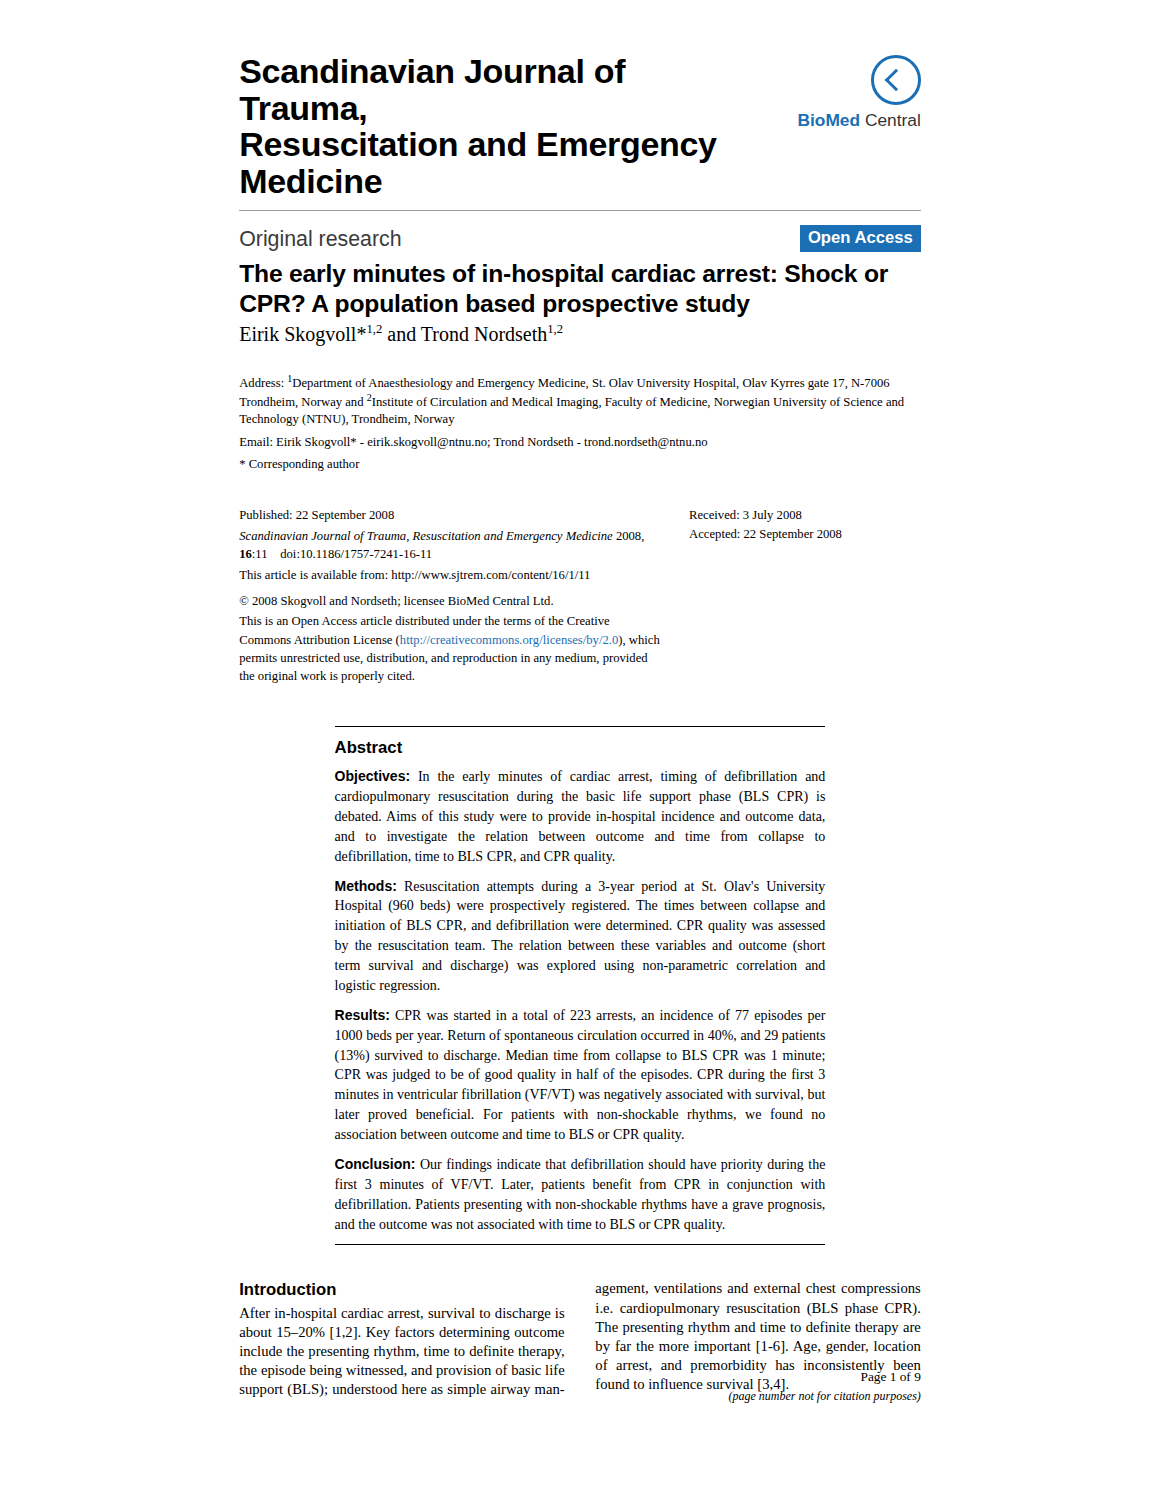Scandinavian Journal of Trauma,
Resuscitation and Emergency Medicine
Bio Med Central
Original research
Open Access
The early minutes of in-hospital cardiac arrest: Shock or CPR? A population based prospective study
Eirik Skogvoll*1,2 and Trond Nordseth1,2
Address: 1Department of Anaesthesiology and Emergency Medicine, St. Olav University Hospital, Olav Kyrres gate 17, N-7006 Trondheim, Norway and 2Institute of Circulation and Medical Imaging, Faculty of Medicine, Norwegian University of Science and Technology (NTNU), Trondheim, Norway
Email: Eirik Skogvoll* - eirik.skogvoll@ntnu.no; Trond Nordseth - trond.nordseth@ntnu.no
* Corresponding author
Published: 22 September 2008
Scandinavian Journal of Trauma, Resuscitation and Emergency Medicine 2008, 16:11 doi:10.1186/1757-7241-16-11
This article is available from: http://www.sjtrem.com/content/16/1/11
© 2008 Skogvoll and Nordseth; licensee BioMed Central Ltd.
This is an Open Access article distributed under the terms of the Creative Commons Attribution License (http://creativecommons.org/licenses/by/2.0), which permits unrestricted use, distribution, and reproduction in any medium, provided the original work is properly cited.
Received: 3 July 2008
Accepted: 22 September 2008
Abstract
Objectives: In the early minutes of cardiac arrest, timing of defibrillation and cardiopulmonary resuscitation during the basic life support phase (BLS CPR) is debated. Aims of this study were to provide in-hospital incidence and outcome data, and to investigate the relation between outcome and time from collapse to defibrillation, time to BLS CPR, and CPR quality.
Methods: Resuscitation attempts during a 3-year period at St. Olav's University Hospital (960 beds) were prospectively registered. The times between collapse and initiation of BLS CPR, and defibrillation were determined. CPR quality was assessed by the resuscitation team. The relation between these variables and outcome (short term survival and discharge) was explored using non-parametric correlation and logistic regression.
Results: CPR was started in a total of 223 arrests, an incidence of 77 episodes per 1000 beds per year. Return of spontaneous circulation occurred in 40%, and 29 patients (13%) survived to discharge. Median time from collapse to BLS CPR was 1 minute; CPR was judged to be of good quality in half of the episodes. CPR during the first 3 minutes in ventricular fibrillation (VF/VT) was negatively associated with survival, but later proved beneficial. For patients with non-shockable rhythms, we found no association between outcome and time to BLS or CPR quality.
Conclusion: Our findings indicate that defibrillation should have priority during the first 3 minutes of VF/VT. Later, patients benefit from CPR in conjunction with defibrillation. Patients presenting with non-shockable rhythms have a grave prognosis, and the outcome was not associated with time to BLS or CPR quality.
Introduction
After in-hospital cardiac arrest, survival to discharge is about 15–20% [1,2]. Key factors determining outcome include the presenting rhythm, time to definite therapy, the episode being witnessed, and provision of basic life support (BLS); understood here as simple airway management, ventilations and external chest compressions i.e. cardiopulmonary resuscitation (BLS phase CPR). The presenting rhythm and time to definite therapy are by far the more important [1-6]. Age, gender, location of arrest, and premorbidity has inconsistently been found to influence survival [3,4].
Page 1 of 9
(page number not for citation purposes)